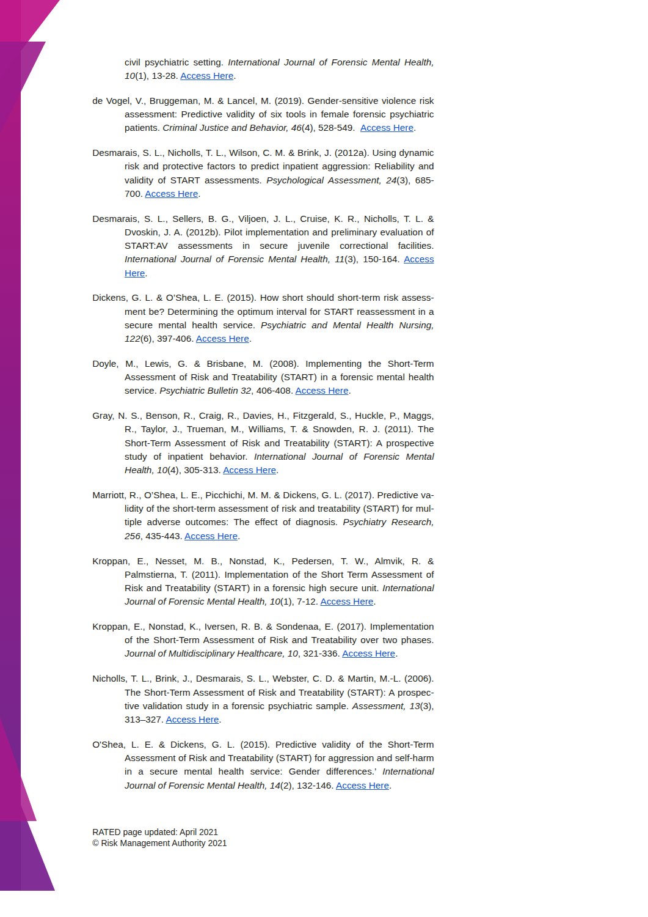civil psychiatric setting. International Journal of Forensic Mental Health, 10(1), 13-28. Access Here.
de Vogel, V., Bruggeman, M. & Lancel, M. (2019). Gender-sensitive violence risk assessment: Predictive validity of six tools in female forensic psychiatric patients. Criminal Justice and Behavior, 46(4), 528-549. Access Here.
Desmarais, S. L., Nicholls, T. L., Wilson, C. M. & Brink, J. (2012a). Using dynamic risk and protective factors to predict inpatient aggression: Reliability and validity of START assessments. Psychological Assessment, 24(3), 685-700. Access Here.
Desmarais, S. L., Sellers, B. G., Viljoen, J. L., Cruise, K. R., Nicholls, T. L. & Dvoskin, J. A. (2012b). Pilot implementation and preliminary evaluation of START:AV assessments in secure juvenile correctional facilities. International Journal of Forensic Mental Health, 11(3), 150-164. Access Here.
Dickens, G. L. & O’Shea, L. E. (2015). How short should short-term risk assessment be? Determining the optimum interval for START reassessment in a secure mental health service. Psychiatric and Mental Health Nursing, 122(6), 397-406. Access Here.
Doyle, M., Lewis, G. & Brisbane, M. (2008). Implementing the Short-Term Assessment of Risk and Treatability (START) in a forensic mental health service. Psychiatric Bulletin 32, 406-408. Access Here.
Gray, N. S., Benson, R., Craig, R., Davies, H., Fitzgerald, S., Huckle, P., Maggs, R., Taylor, J., Trueman, M., Williams, T. & Snowden, R. J. (2011). The Short-Term Assessment of Risk and Treatability (START): A prospective study of inpatient behavior. International Journal of Forensic Mental Health, 10(4), 305-313. Access Here.
Marriott, R., O’Shea, L. E., Picchichi, M. M. & Dickens, G. L. (2017). Predictive validity of the short-term assessment of risk and treatability (START) for multiple adverse outcomes: The effect of diagnosis. Psychiatry Research, 256, 435-443. Access Here.
Kroppan, E., Nesset, M. B., Nonstad, K., Pedersen, T. W., Almvik, R. & Palmstierna, T. (2011). Implementation of the Short Term Assessment of Risk and Treatability (START) in a forensic high secure unit. International Journal of Forensic Mental Health, 10(1), 7-12. Access Here.
Kroppan, E., Nonstad, K., Iversen, R. B. & Sondenaa, E. (2017). Implementation of the Short-Term Assessment of Risk and Treatability over two phases. Journal of Multidisciplinary Healthcare, 10, 321-336. Access Here.
Nicholls, T. L., Brink, J., Desmarais, S. L., Webster, C. D. & Martin, M.-L. (2006). The Short-Term Assessment of Risk and Treatability (START): A prospective validation study in a forensic psychiatric sample. Assessment, 13(3), 313–327. Access Here.
O'Shea, L. E. & Dickens, G. L. (2015). Predictive validity of the Short-Term Assessment of Risk and Treatability (START) for aggression and self-harm in a secure mental health service: Gender differences.’ International Journal of Forensic Mental Health, 14(2), 132-146. Access Here.
RATED page updated: April 2021
© Risk Management Authority 2021